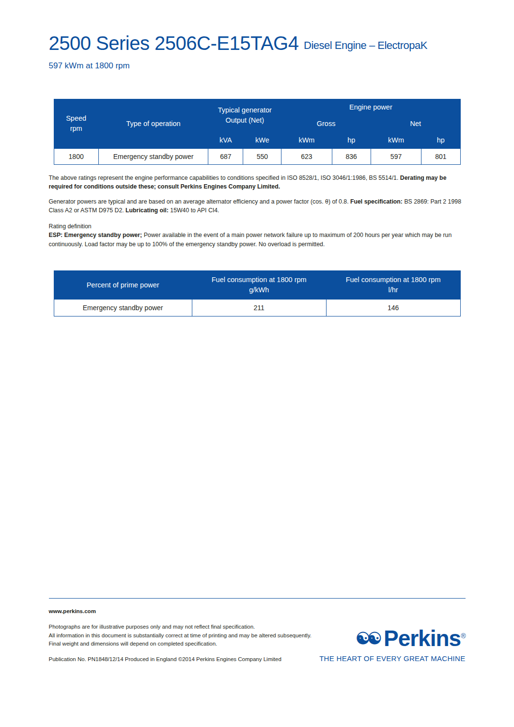2500 Series 2506C-E15TAG4 Diesel Engine – ElectropaK
597 kWm at 1800 rpm
| Speed rpm | Type of operation | Typical generator Output (Net) | Engine power |
| --- | --- | --- | --- |
| Gross | Net |
| kVA | kWe | kWm | hp | kWm | hp |
| 1800 | Emergency standby power | 687 | 550 | 623 | 836 | 597 | 801 |
The above ratings represent the engine performance capabilities to conditions specified in ISO 8528/1, ISO 3046/1:1986, BS 5514/1. Derating may be required for conditions outside these; consult Perkins Engines Company Limited.
Generator powers are typical and are based on an average alternator efficiency and a power factor (cos. θ) of 0.8. Fuel specification: BS 2869: Part 2 1998 Class A2 or ASTM D975 D2. Lubricating oil: 15W40 to API CI4.
Rating definition
ESP: Emergency standby power; Power available in the event of a main power network failure up to maximum of 200 hours per year which may be run continuously. Load factor may be up to 100% of the emergency standby power. No overload is permitted.
| Percent of prime power | Fuel consumption at 1800 rpm g/kWh | Fuel consumption at 1800 rpm l/hr |
| --- | --- | --- |
| Emergency standby power | 211 | 146 |
www.perkins.com
Photographs are for illustrative purposes only and may not reflect final specification.
All information in this document is substantially correct at time of printing and may be altered subsequently.
Final weight and dimensions will depend on completed specification.
Publication No. PN1848/12/14 Produced in England ©2014 Perkins Engines Company Limited
☯☯ Perkins®
THE HEART OF EVERY GREAT MACHINE